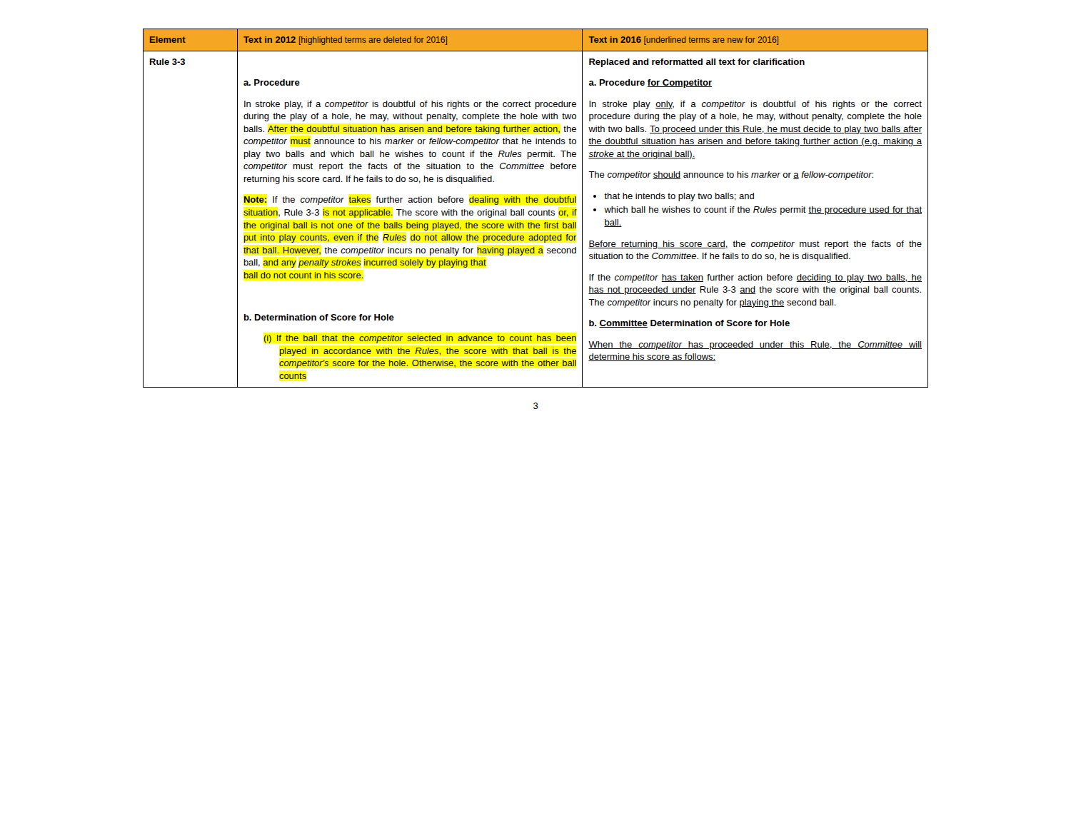| Element | Text in 2012 [highlighted terms are deleted for 2016] | Text in 2016 [underlined terms are new for 2016] |
| --- | --- | --- |
| Rule 3-3 | a. Procedure In stroke play, if a competitor is doubtful of his rights or the correct procedure during the play of a hole, he may, without penalty, complete the hole with two balls. After the doubtful situation has arisen and before taking further action, the competitor must announce to his marker or fellow-competitor that he intends to play two balls and which ball he wishes to count if the Rules permit. The competitor must report the facts of the situation to the Committee before returning his score card. If he fails to do so, he is disqualified. Note: If the competitor takes further action before dealing with the doubtful situation , Rule 3-3 is not applicable. The score with the original ball counts or, if the original ball is not one of the balls being played, the score with the first ball put into play counts, even if the Rules do not allow the procedure adopted for that ball. However, the competitor incurs no penalty for having played a second ball, and any penalty strokes incurred solely by playing that ball do not count in his score. b. Determination of Score for Hole (i) If the ball that the competitor selected in advance to count has been played in accordance with the Rules , the score with that ball is the competitor's score for the hole. Otherwise, the score with the other ball counts | Replaced and reformatted all text for clarification a. Procedure for Competitor In stroke play only , if a competitor is doubtful of his rights or the correct procedure during the play of a hole, he may, without penalty, complete the hole with two balls. To proceed under this Rule, he must decide to play two balls after the doubtful situation has arisen and before taking further action (e.g. making a stroke at the original ball). The competitor should announce to his marker or a fellow-competitor : that he intends to play two balls; and which ball he wishes to count if the Rules permit the procedure used for that ball. Before returning his score card, the competitor must report the facts of the situation to the Committee . If he fails to do so, he is disqualified. If the competitor has taken further action before deciding to play two balls, he has not proceeded under Rule 3-3 and the score with the original ball counts. The competitor incurs no penalty for playing the second ball. b. Committee Determination of Score for Hole When the competitor has proceeded under this Rule, the Committee will determine his score as follows: |
3